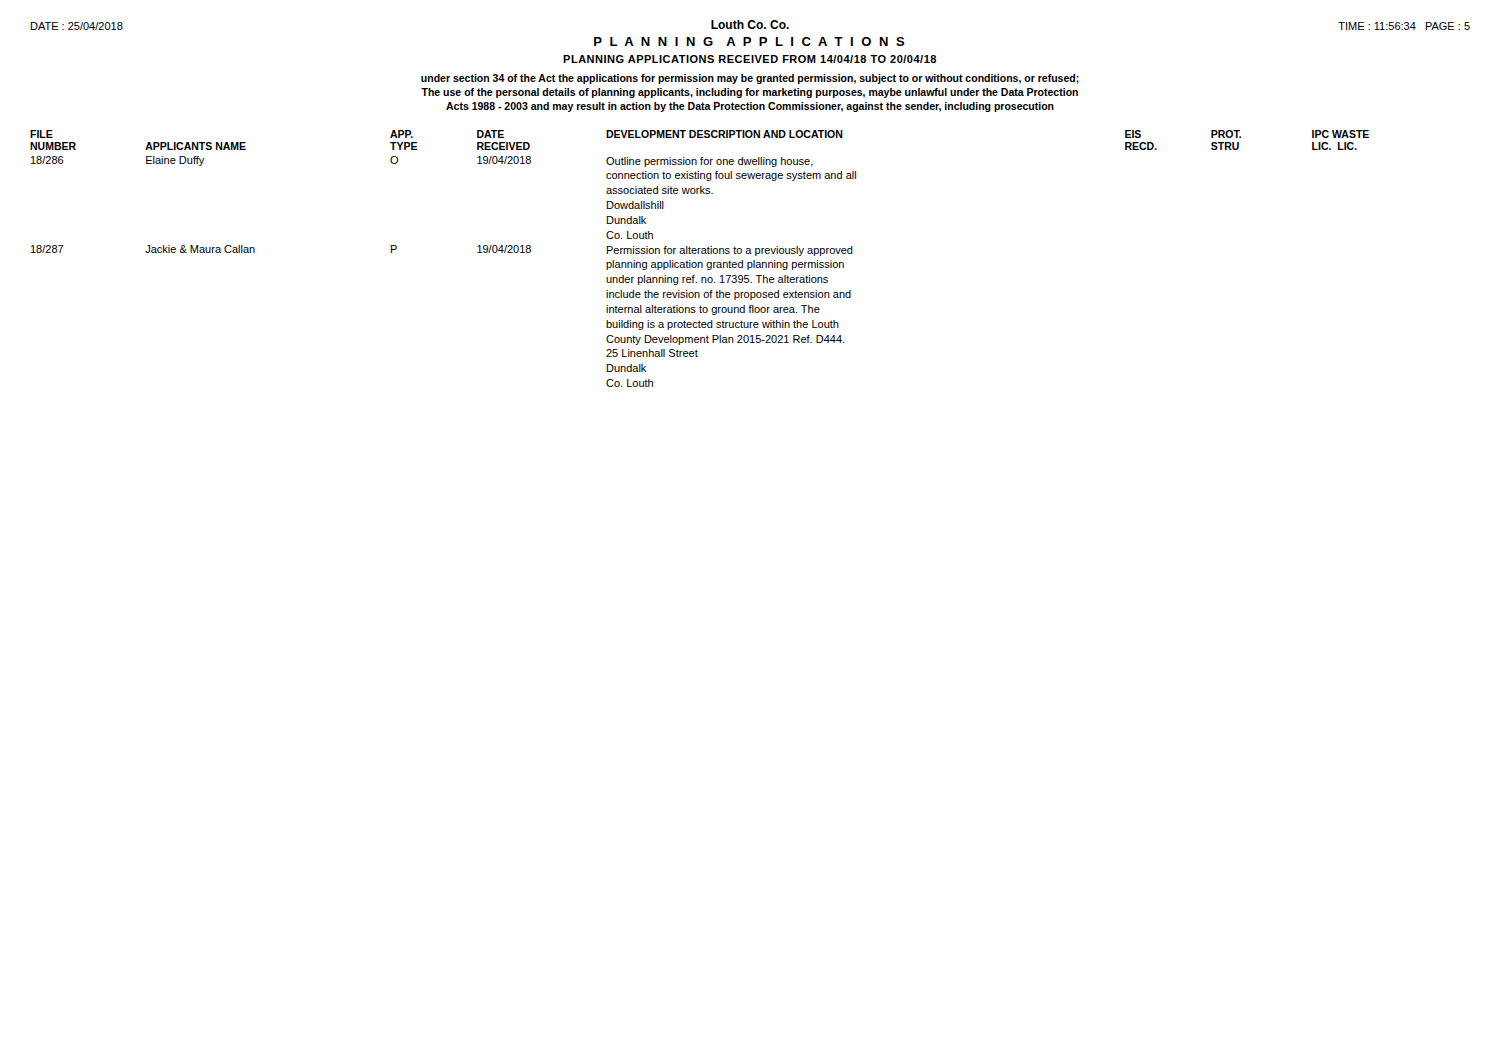DATE : 25/04/2018
TIME : 11:56:34 PAGE : 5
Louth Co. Co.
P L A N N I N G A P P L I C A T I O N S
PLANNING APPLICATIONS RECEIVED FROM 14/04/18 TO 20/04/18
under section 34 of the Act the applications for permission may be granted permission, subject to or without conditions, or refused; The use of the personal details of planning applicants, including for marketing purposes, maybe unlawful under the Data Protection Acts 1988 - 2003 and may result in action by the Data Protection Commissioner, against the sender, including prosecution
| FILE NUMBER | APPLICANTS NAME | APP. TYPE | DATE RECEIVED | DEVELOPMENT DESCRIPTION AND LOCATION | EIS RECD. | PROT. STRU | IPC WASTE LIC. LIC. |
| --- | --- | --- | --- | --- | --- | --- | --- |
| 18/286 | Elaine Duffy | O | 19/04/2018 | Outline permission for one dwelling house, connection to existing foul sewerage system and all associated site works. Dowdallshill Dundalk Co. Louth | | | |
| 18/287 | Jackie & Maura Callan | P | 19/04/2018 | Permission for alterations to a previously approved planning application granted planning permission under planning ref. no. 17395. The alterations include the revision of the proposed extension and internal alterations to ground floor area. The building is a protected structure within the Louth County Development Plan 2015-2021 Ref. D444. 25 Linenhall Street Dundalk Co. Louth | | | |